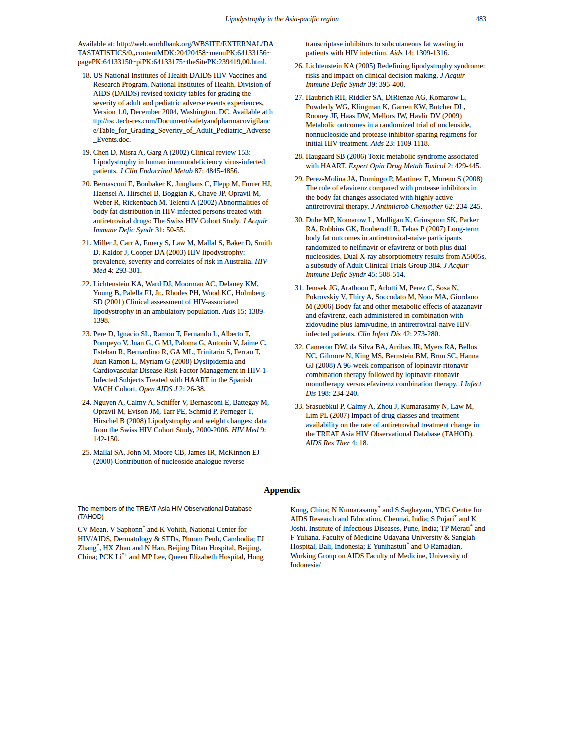Lipodystrophy in the Asia-pacific region 483
Available at: http://web.worldbank.org/WBSITE/EXTERNAL/DATASTATISTICS/0,,contentMDK:20420458~menuPK:64133156~pagePK:64133150~piPK:64133175~theSitePK:239419,00.html.
US National Institutes of Health DAIDS HIV Vaccines and Research Program. National Institutes of Health. Division of AIDS (DAIDS) revised toxicity tables for grading the severity of adult and pediatric adverse events experiences, Version 1.0, December 2004, Washington. DC. Available at http://rsc.tech-res.com/Document/safetyandpharmacovigilance/Table_for_Grading_Severity_of_Adult_Pediatric_Adverse_Events.doc.
Chen D, Misra A, Garg A (2002) Clinical review 153: Lipodystrophy in human immunodeficiency virus-infected patients. J Clin Endocrinol Metab 87: 4845-4856.
Bernasconi E, Boubaker K, Junghans C, Flepp M, Furrer HJ, Haensel A, Hirschel B, Boggian K, Chave JP, Opravil M, Weber R, Rickenbach M, Telenti A (2002) Abnormalities of body fat distribution in HIV-infected persons treated with antiretroviral drugs: The Swiss HIV Cohort Study. J Acquir Immune Defic Syndr 31: 50-55.
Miller J, Carr A, Emery S, Law M, Mallal S, Baker D, Smith D, Kaldor J, Cooper DA (2003) HIV lipodystrophy: prevalence, severity and correlates of risk in Australia. HIV Med 4: 293-301.
Lichtenstein KA, Ward DJ, Moorman AC, Delaney KM, Young B, Palella FJ, Jr., Rhodes PH, Wood KC, Holmberg SD (2001) Clinical assessment of HIV-associated lipodystrophy in an ambulatory population. Aids 15: 1389-1398.
Pere D, Ignacio SL, Ramon T, Fernando L, Alberto T, Pompeyo V, Juan G, G MJ, Paloma G, Antonio V, Jaime C, Esteban R, Bernardino R, GA ML, Trinitario S, Ferran T, Juan Ramon L, Myriam G (2008) Dyslipidemia and Cardiovascular Disease Risk Factor Management in HIV-1-Infected Subjects Treated with HAART in the Spanish VACH Cohort. Open AIDS J 2: 26-38.
Nguyen A, Calmy A, Schiffer V, Bernasconi E, Battegay M, Opravil M, Evison JM, Tarr PE, Schmid P, Perneger T, Hirschel B (2008) Lipodystrophy and weight changes: data from the Swiss HIV Cohort Study, 2000-2006. HIV Med 9: 142-150.
Mallal SA, John M, Moore CB, James IR, McKinnon EJ (2000) Contribution of nucleoside analogue reverse transcriptase inhibitors to subcutaneous fat wasting in patients with HIV infection. Aids 14: 1309-1316.
Lichtenstein KA (2005) Redefining lipodystrophy syndrome: risks and impact on clinical decision making. J Acquir Immune Defic Syndr 39: 395-400.
Haubrich RH, Riddler SA, DiRienzo AG, Komarow L, Powderly WG, Klingman K, Garren KW, Butcher DL, Rooney JF, Haas DW, Mellors JW, Havlir DV (2009) Metabolic outcomes in a randomized trial of nucleoside, nonnucleoside and protease inhibitor-sparing regimens for initial HIV treatment. Aids 23: 1109-1118.
Haugaard SB (2006) Toxic metabolic syndrome associated with HAART. Expert Opin Drug Metab Toxicol 2: 429-445.
Perez-Molina JA, Domingo P, Martinez E, Moreno S (2008) The role of efavirenz compared with protease inhibitors in the body fat changes associated with highly active antiretroviral therapy. J Antimicrob Chemother 62: 234-245.
Dube MP, Komarow L, Mulligan K, Grinspoon SK, Parker RA, Robbins GK, Roubenoff R, Tebas P (2007) Long-term body fat outcomes in antiretroviral-naive participants randomized to nelfinavir or efavirenz or both plus dual nucleosides. Dual X-ray absorptiometry results from A5005s, a substudy of Adult Clinical Trials Group 384. J Acquir Immune Defic Syndr 45: 508-514.
Jemsek JG, Arathoon E, Arlotti M, Perez C, Sosa N, Pokrovskiy V, Thiry A, Soccodato M, Noor MA, Giordano M (2006) Body fat and other metabolic effects of atazanavir and efavirenz, each administered in combination with zidovudine plus lamivudine, in antiretroviral-naive HIV-infected patients. Clin Infect Dis 42: 273-280.
Cameron DW, da Silva BA, Arribas JR, Myers RA, Bellos NC, Gilmore N, King MS, Bernstein BM, Brun SC, Hanna GJ (2008) A 96-week comparison of lopinavir-ritonavir combination therapy followed by lopinavir-ritonavir monotherapy versus efavirenz combination therapy. J Infect Dis 198: 234-240.
Srasuebkul P, Calmy A, Zhou J, Kumarasamy N, Law M, Lim PL (2007) Impact of drug classes and treatment availability on the rate of antiretroviral treatment change in the TREAT Asia HIV Observational Database (TAHOD). AIDS Res Ther 4: 18.
Appendix
The members of the TREAT Asia HIV Observational Database (TAHOD)
CV Mean, V Saphonn* and K Vohith, National Center for HIV/AIDS, Dermatology & STDs, Phnom Penh, Cambodia; FJ Zhang*, HX Zhao and N Han, Beijing Ditan Hospital, Beijing, China; PCK Li*† and MP Lee, Queen Elizabeth Hospital, Hong Kong, China; N Kumarasamy* and S Saghayam, YRG Centre for AIDS Research and Education, Chennai, India; S Pujari* and K Joshi, Institute of Infectious Diseases, Pune, India; TP Merati* and F Yuliana, Faculty of Medicine Udayana University & Sanglah Hospital, Bali, Indonesia; E Yunihastuti* and O Ramadian, Working Group on AIDS Faculty of Medicine, University of Indonesia/